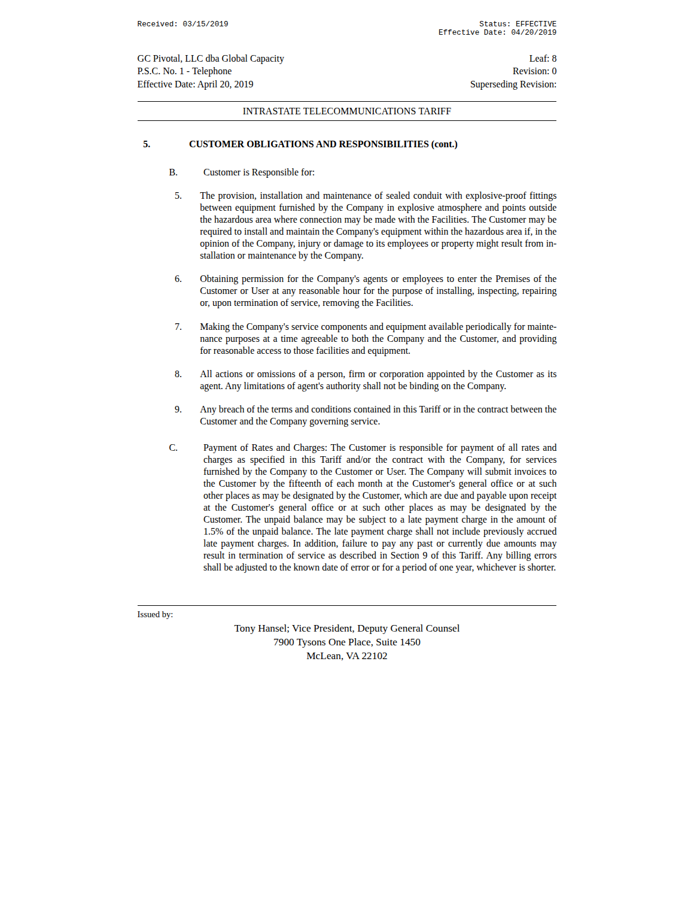Received: 03/15/2019 Status: EFFECTIVE
Effective Date: 04/20/2019
GC Pivotal, LLC dba Global Capacity
P.S.C. No. 1 - Telephone
Effective Date: April 20, 2019
Leaf: 8
Revision: 0
Superseding Revision:
INTRASTATE TELECOMMUNICATIONS TARIFF
5. CUSTOMER OBLIGATIONS AND RESPONSIBILITIES (cont.)
B.
Customer is Responsible for:
5. The provision, installation and maintenance of sealed conduit with explosive-proof fittings between equipment furnished by the Company in explosive atmosphere and points outside the hazardous area where connection may be made with the Facilities. The Customer may be required to install and maintain the Company's equipment within the hazardous area if, in the opinion of the Company, injury or damage to its employees or property might result from installation or maintenance by the Company.
6. Obtaining permission for the Company's agents or employees to enter the Premises of the Customer or User at any reasonable hour for the purpose of installing, inspecting, repairing or, upon termination of service, removing the Facilities.
7. Making the Company's service components and equipment available periodically for maintenance purposes at a time agreeable to both the Company and the Customer, and providing for reasonable access to those facilities and equipment.
8. All actions or omissions of a person, firm or corporation appointed by the Customer as its agent. Any limitations of agent's authority shall not be binding on the Company.
9. Any breach of the terms and conditions contained in this Tariff or in the contract between the Customer and the Company governing service.
C.
Payment of Rates and Charges: The Customer is responsible for payment of all rates and charges as specified in this Tariff and/or the contract with the Company, for services furnished by the Company to the Customer or User. The Company will submit invoices to the Customer by the fifteenth of each month at the Customer's general office or at such other places as may be designated by the Customer, which are due and payable upon receipt at the Customer's general office or at such other places as may be designated by the Customer. The unpaid balance may be subject to a late payment charge in the amount of 1.5% of the unpaid balance. The late payment charge shall not include previously accrued late payment charges. In addition, failure to pay any past or currently due amounts may result in termination of service as described in Section 9 of this Tariff. Any billing errors shall be adjusted to the known date of error or for a period of one year, whichever is shorter.
Issued by:
Tony Hansel; Vice President, Deputy General Counsel
7900 Tysons One Place, Suite 1450
McLean, VA 22102